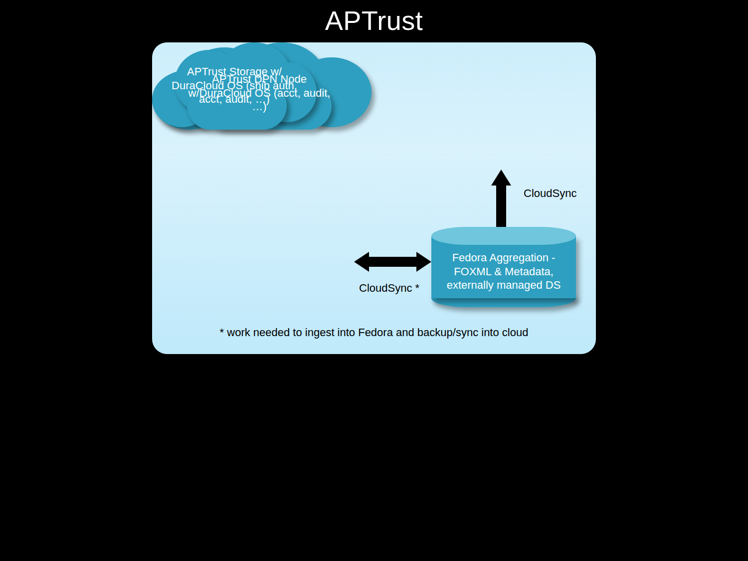APTrust
APTrust DPN Node w/DuraCloud OS (acct, audit, …)
APTrust Storage w/ DuraCloud OS (shib auth, acct, audit, …)
Fedora Aggregation - FOXML & Metadata, externally managed DS
CloudSync
CloudSync *
* work needed to ingest into Fedora and backup/sync into cloud